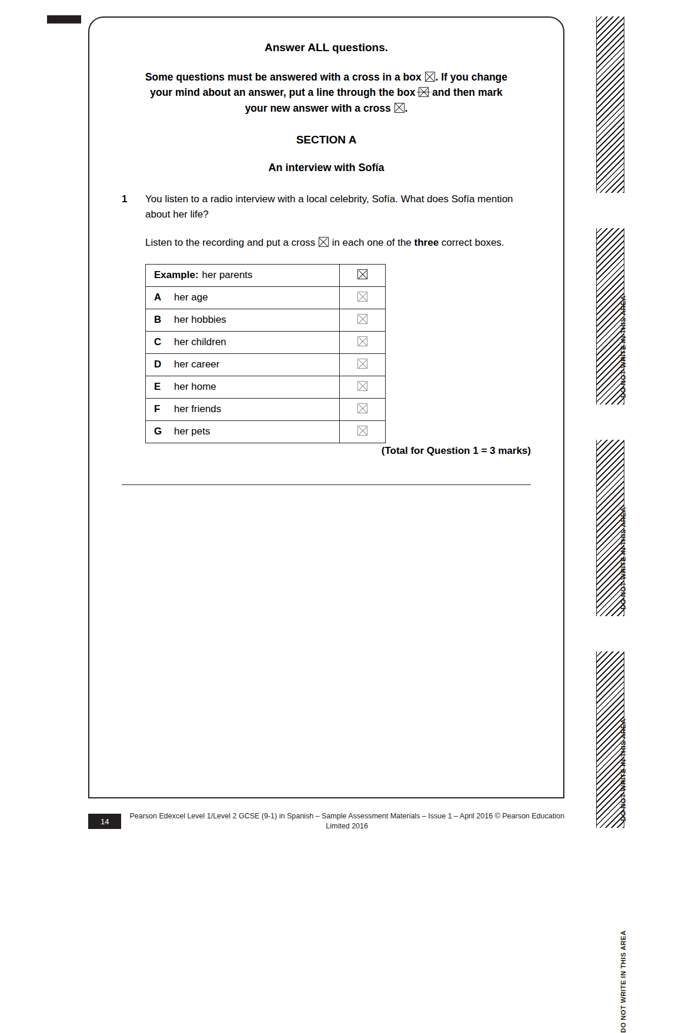Do not write in this area
Do not write in this area
Do not write in this area
Do not write in this area
Answer ALL questions.
Some questions must be answered with a cross in a box . If you change your mind about an answer, put a line through the box and then mark your new answer with a cross .
SECTION A
An interview with Sofía
1
You listen to a radio interview with a local celebrity, Sofía. What does Sofía mention about her life?
Listen to the recording and put a cross in each one of the three correct boxes.
| Example: her parents | |
| A her age | |
| B her hobbies | |
| C her children | |
| D her career | |
| E her home | |
| F her friends | |
| G her pets | |
(Total for Question 1 = 3 marks)
14
Pearson Edexcel Level 1/Level 2 GCSE (9-1) in Spanish – Sample Assessment Materials – Issue 1 – April 2016 © Pearson Education Limited 2016